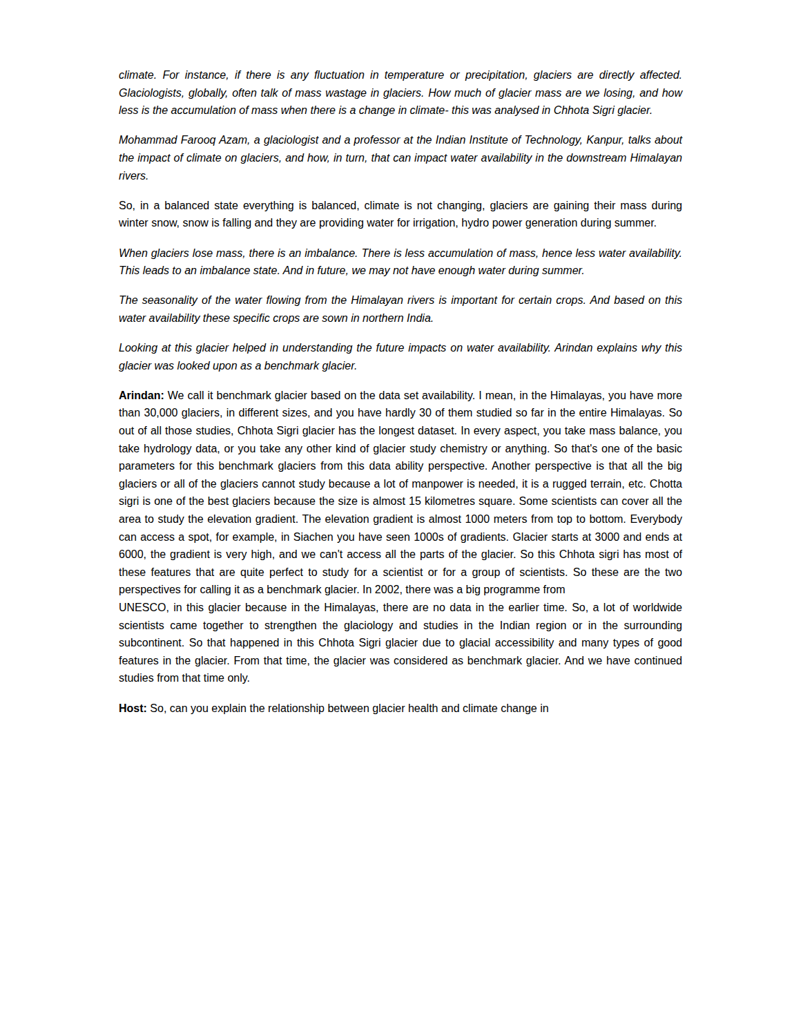climate. For instance, if there is any fluctuation in temperature or precipitation, glaciers are directly affected. Glaciologists, globally, often talk of mass wastage in glaciers. How much of glacier mass are we losing, and how less is the accumulation of mass when there is a change in climate- this was analysed in Chhota Sigri glacier.
Mohammad Farooq Azam, a glaciologist and a professor at the Indian Institute of Technology, Kanpur, talks about the impact of climate on glaciers, and how, in turn, that can impact water availability in the downstream Himalayan rivers.
So, in a balanced state everything is balanced, climate is not changing, glaciers are gaining their mass during winter snow, snow is falling and they are providing water for irrigation, hydro power generation during summer.
When glaciers lose mass, there is an imbalance. There is less accumulation of mass, hence less water availability. This leads to an imbalance state. And in future, we may not have enough water during summer.
The seasonality of the water flowing from the Himalayan rivers is important for certain crops. And based on this water availability these specific crops are sown in northern India.
Looking at this glacier helped in understanding the future impacts on water availability. Arindan explains why this glacier was looked upon as a benchmark glacier.
Arindan: We call it benchmark glacier based on the data set availability. I mean, in the Himalayas, you have more than 30,000 glaciers, in different sizes, and you have hardly 30 of them studied so far in the entire Himalayas. So out of all those studies, Chhota Sigri glacier has the longest dataset. In every aspect, you take mass balance, you take hydrology data, or you take any other kind of glacier study chemistry or anything. So that's one of the basic parameters for this benchmark glaciers from this data ability perspective. Another perspective is that all the big glaciers or all of the glaciers cannot study because a lot of manpower is needed, it is a rugged terrain, etc. Chotta sigri is one of the best glaciers because the size is almost 15 kilometres square. Some scientists can cover all the area to study the elevation gradient. The elevation gradient is almost 1000 meters from top to bottom. Everybody can access a spot, for example, in Siachen you have seen 1000s of gradients. Glacier starts at 3000 and ends at 6000, the gradient is very high, and we can't access all the parts of the glacier. So this Chhota sigri has most of these features that are quite perfect to study for a scientist or for a group of scientists. So these are the two perspectives for calling it as a benchmark glacier. In 2002, there was a big programme from
UNESCO, in this glacier because in the Himalayas, there are no data in the earlier time. So, a lot of worldwide scientists came together to strengthen the glaciology and studies in the Indian region or in the surrounding subcontinent. So that happened in this Chhota Sigri glacier due to glacial accessibility and many types of good features in the glacier. From that time, the glacier was considered as benchmark glacier. And we have continued studies from that time only.
Host: So, can you explain the relationship between glacier health and climate change in